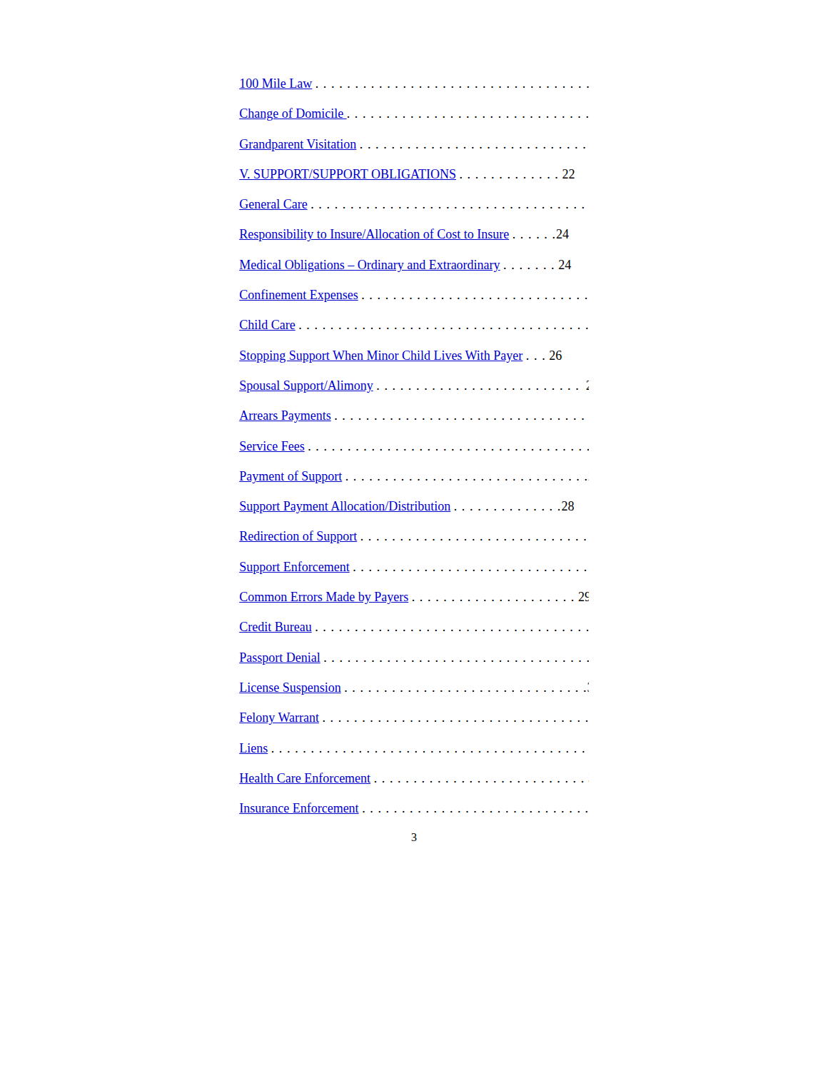100 Mile Law . . . . . . . . . . . . . . . . . . . . . . . . . . . . . . . . . . . 21
Change of Domicile . . . . . . . . . . . . . . . . . . . . . . . . . . . . . . . 21
Grandparent Visitation . . . . . . . . . . . . . . . . . . . . . . . . . . . . . 22
V. Support/Support Obligations . . . . . . . . . . . . . 22
General Care . . . . . . . . . . . . . . . . . . . . . . . . . . . . . . . . . . . . 24
Responsibility to Insure/Allocation of Cost to Insure . . . . . . 24
Medical Obligations – Ordinary and Extraordinary . . . . . . . 24
Confinement Expenses . . . . . . . . . . . . . . . . . . . . . . . . . . . . . 25
Child Care . . . . . . . . . . . . . . . . . . . . . . . . . . . . . . . . . . . . . . 26
Stopping Support When Minor Child Lives With Payer . . . 26
Spousal Support/Alimony . . . . . . . . . . . . . . . . . . . . . . . . . . 26
Arrears Payments . . . . . . . . . . . . . . . . . . . . . . . . . . . . . . . . . 27
Service Fees . . . . . . . . . . . . . . . . . . . . . . . . . . . . . . . . . . . . 27
Payment of Support . . . . . . . . . . . . . . . . . . . . . . . . . . . . . . . 27
Support Payment Allocation/Distribution . . . . . . . . . . . . . . 28
Redirection of Support . . . . . . . . . . . . . . . . . . . . . . . . . . . . . 28
Support Enforcement . . . . . . . . . . . . . . . . . . . . . . . . . . . . . . 28
Common Errors Made by Payers . . . . . . . . . . . . . . . . . . . . . 29
Credit Bureau . . . . . . . . . . . . . . . . . . . . . . . . . . . . . . . . . . . . 30
Passport Denial . . . . . . . . . . . . . . . . . . . . . . . . . . . . . . . . . . . 30
License Suspension . . . . . . . . . . . . . . . . . . . . . . . . . . . . . . . 30
Felony Warrant . . . . . . . . . . . . . . . . . . . . . . . . . . . . . . . . . . . 30
Liens . . . . . . . . . . . . . . . . . . . . . . . . . . . . . . . . . . . . . . . . . . 30
Health Care Enforcement . . . . . . . . . . . . . . . . . . . . . . . . . . . 30
Insurance Enforcement . . . . . . . . . . . . . . . . . . . . . . . . . . . . . 31
3